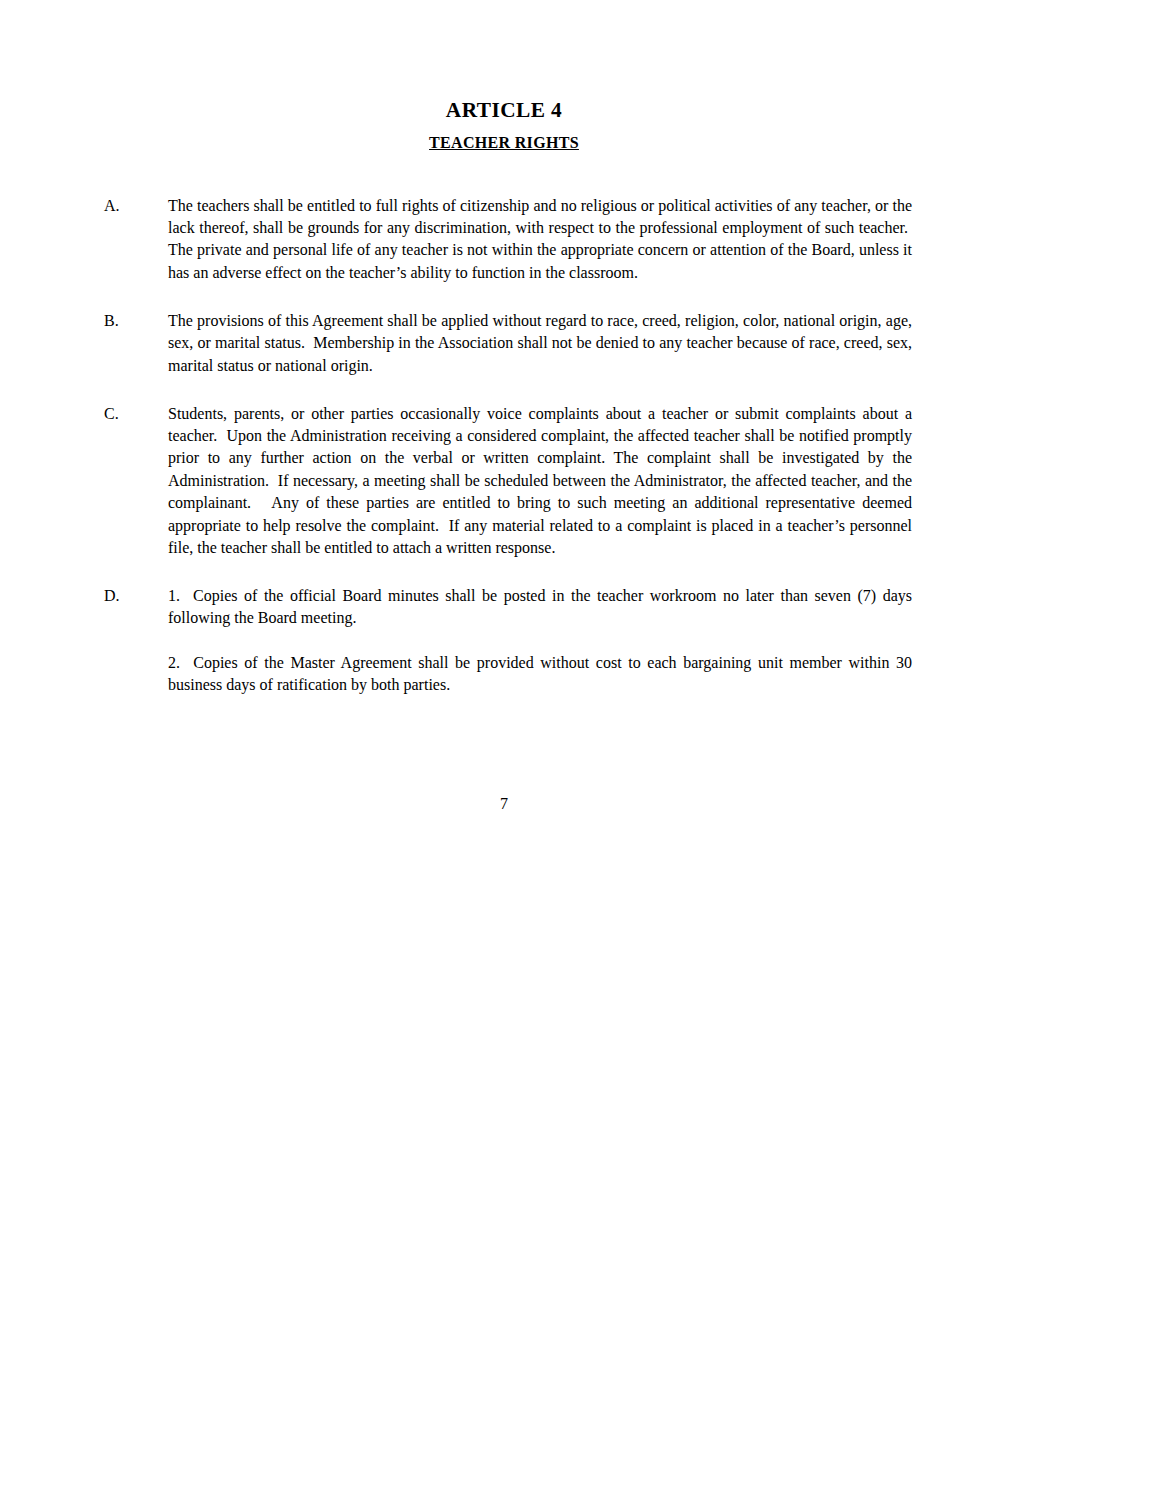ARTICLE 4
TEACHER RIGHTS
A.
The teachers shall be entitled to full rights of citizenship and no religious or political activities of any teacher, or the lack thereof, shall be grounds for any discrimination, with respect to the professional employment of such teacher. The private and personal life of any teacher is not within the appropriate concern or attention of the Board, unless it has an adverse effect on the teacher’s ability to function in the classroom.
B.
The provisions of this Agreement shall be applied without regard to race, creed, religion, color, national origin, age, sex, or marital status. Membership in the Association shall not be denied to any teacher because of race, creed, sex, marital status or national origin.
C.
Students, parents, or other parties occasionally voice complaints about a teacher or submit complaints about a teacher. Upon the Administration receiving a considered complaint, the affected teacher shall be notified promptly prior to any further action on the verbal or written complaint. The complaint shall be investigated by the Administration. If necessary, a meeting shall be scheduled between the Administrator, the affected teacher, and the complainant. Any of these parties are entitled to bring to such meeting an additional representative deemed appropriate to help resolve the complaint. If any material related to a complaint is placed in a teacher’s personnel file, the teacher shall be entitled to attach a written response.
D.
1. Copies of the official Board minutes shall be posted in the teacher workroom no later than seven (7) days following the Board meeting.
2. Copies of the Master Agreement shall be provided without cost to each bargaining unit member within 30 business days of ratification by both parties.
7